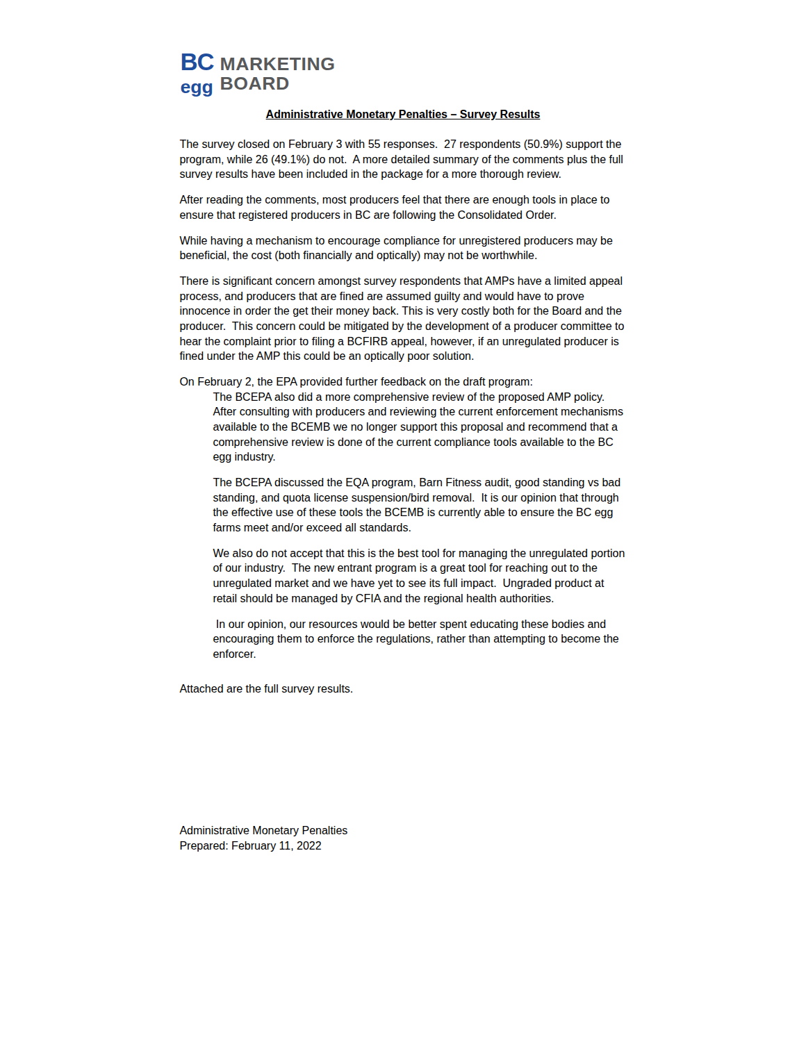| BC egg | MARKETING BOARD |
Administrative Monetary Penalties – Survey Results
The survey closed on February 3 with 55 responses. 27 respondents (50.9%) support the program, while 26 (49.1%) do not. A more detailed summary of the comments plus the full survey results have been included in the package for a more thorough review.
After reading the comments, most producers feel that there are enough tools in place to ensure that registered producers in BC are following the Consolidated Order.
While having a mechanism to encourage compliance for unregistered producers may be beneficial, the cost (both financially and optically) may not be worthwhile.
There is significant concern amongst survey respondents that AMPs have a limited appeal process, and producers that are fined are assumed guilty and would have to prove innocence in order the get their money back. This is very costly both for the Board and the producer. This concern could be mitigated by the development of a producer committee to hear the complaint prior to filing a BCFIRB appeal, however, if an unregulated producer is fined under the AMP this could be an optically poor solution.
On February 2, the EPA provided further feedback on the draft program:
The BCEPA also did a more comprehensive review of the proposed AMP policy. After consulting with producers and reviewing the current enforcement mechanisms available to the BCEMB we no longer support this proposal and recommend that a comprehensive review is done of the current compliance tools available to the BC egg industry.
The BCEPA discussed the EQA program, Barn Fitness audit, good standing vs bad standing, and quota license suspension/bird removal. It is our opinion that through the effective use of these tools the BCEMB is currently able to ensure the BC egg farms meet and/or exceed all standards.
We also do not accept that this is the best tool for managing the unregulated portion of our industry. The new entrant program is a great tool for reaching out to the unregulated market and we have yet to see its full impact. Ungraded product at retail should be managed by CFIA and the regional health authorities.
In our opinion, our resources would be better spent educating these bodies and encouraging them to enforce the regulations, rather than attempting to become the enforcer.
Attached are the full survey results.
Administrative Monetary Penalties
Prepared: February 11, 2022